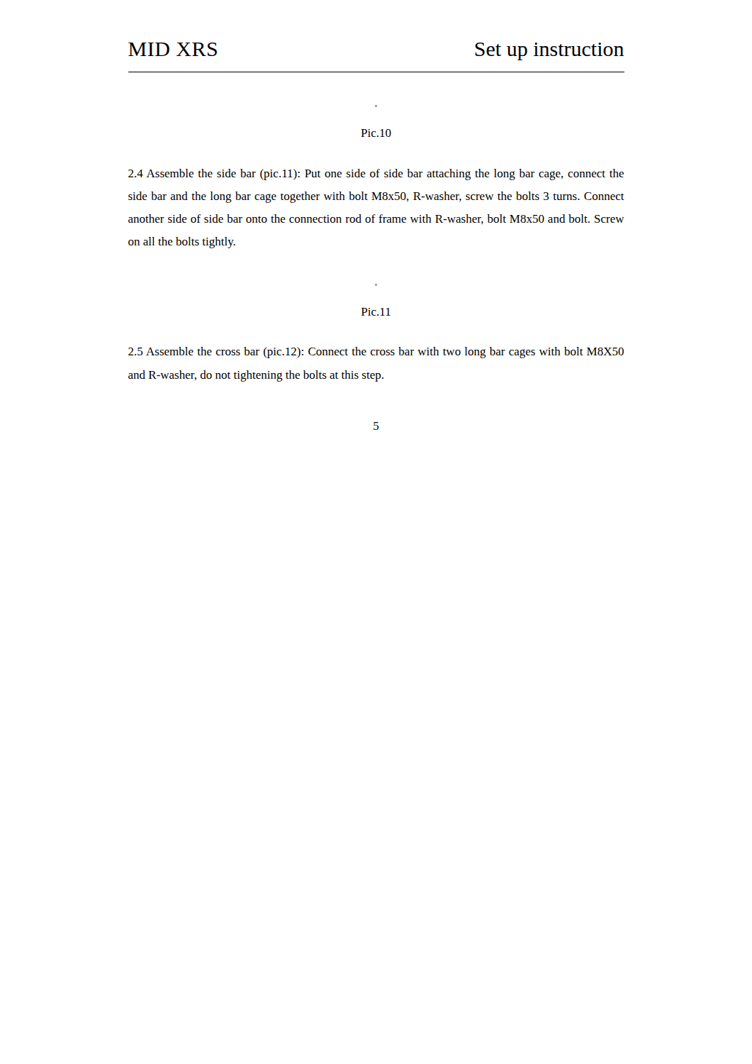MID XRS Set up instruction
Pic.10
2.4 Assemble the side bar (pic.11): Put one side of side bar attaching the long bar cage, connect the side bar and the long bar cage together with bolt M8x50, R-washer, screw the bolts 3 turns. Connect another side of side bar onto the connection rod of frame with R-washer, bolt M8x50 and bolt. Screw on all the bolts tightly.
Pic.11
2.5 Assemble the cross bar (pic.12): Connect the cross bar with two long bar cages with bolt M8X50 and R-washer, do not tightening the bolts at this step.
5